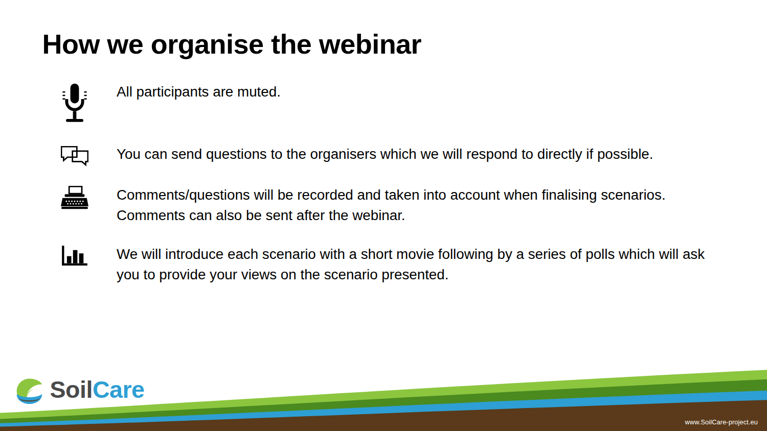How we organise the webinar
All participants are muted.
You can send questions to the organisers which we will respond to directly if possible.
Comments/questions will be recorded and taken into account when finalising scenarios. Comments can also be sent after the webinar.
We will introduce each scenario with a short movie following by a series of polls which will ask you to provide your views on the scenario presented.
Soil Care
www.SoilCare-project.eu